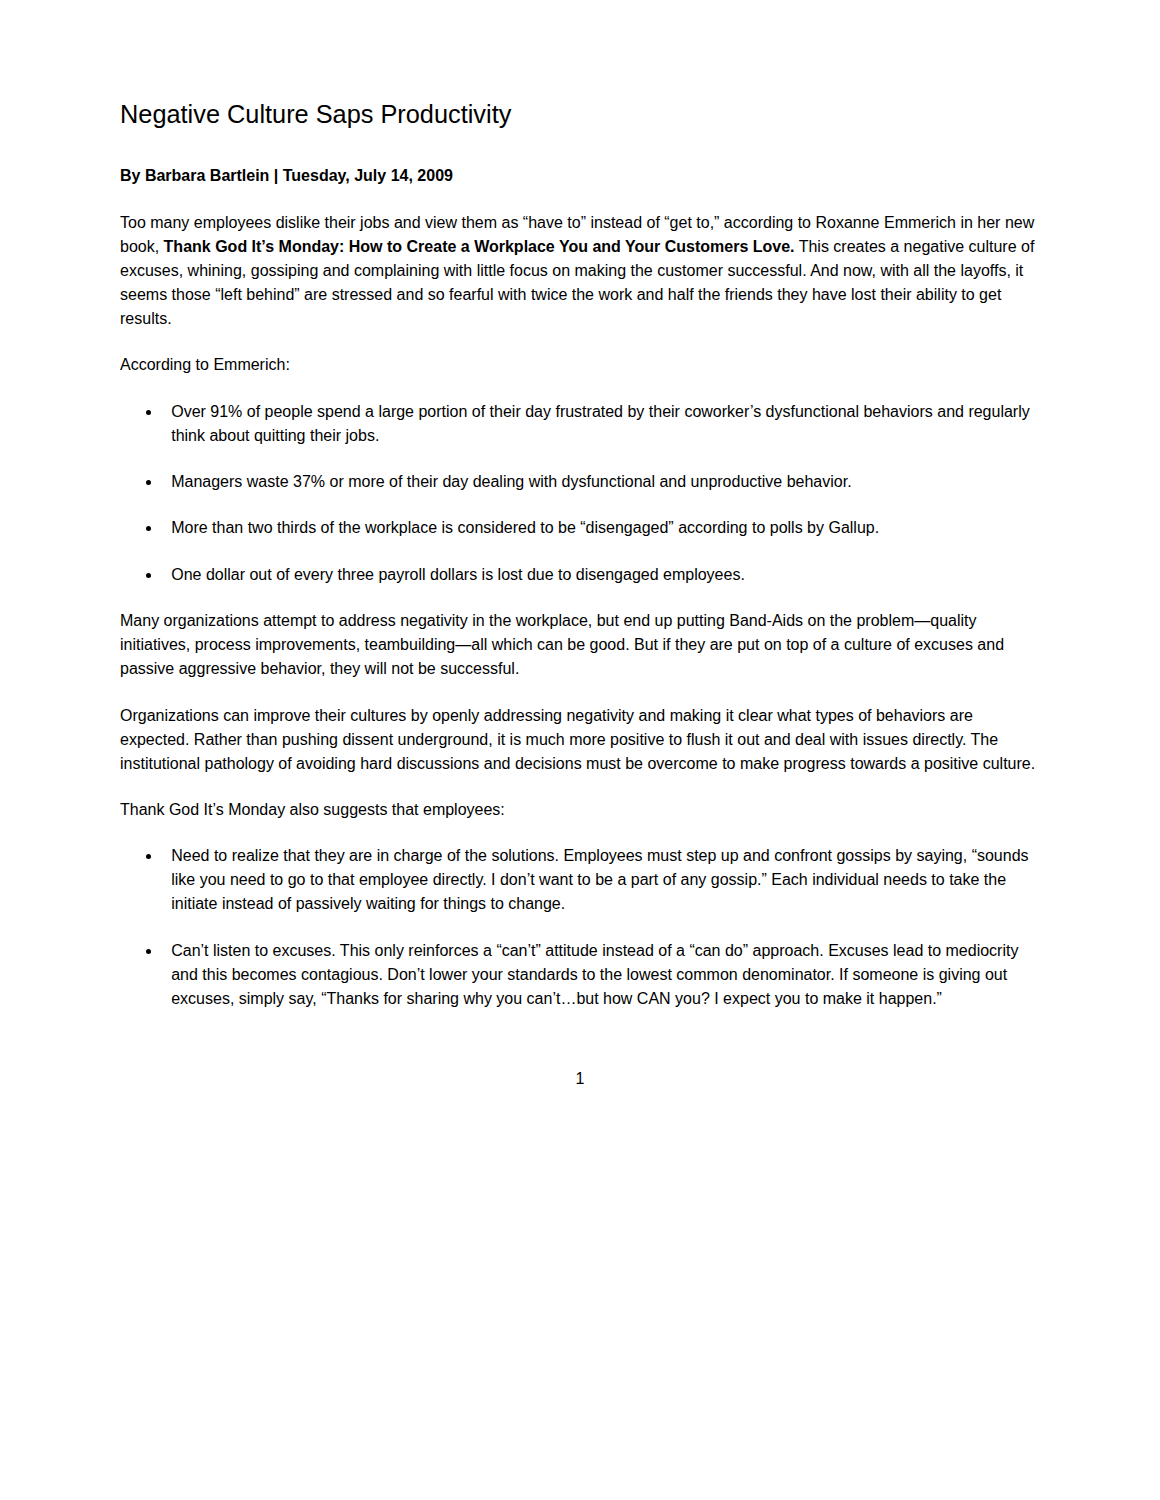Negative Culture Saps Productivity
By Barbara Bartlein | Tuesday, July 14, 2009
Too many employees dislike their jobs and view them as “have to” instead of “get to,” according to Roxanne Emmerich in her new book, Thank God It’s Monday: How to Create a Workplace You and Your Customers Love. This creates a negative culture of excuses, whining, gossiping and complaining with little focus on making the customer successful. And now, with all the layoffs, it seems those “left behind” are stressed and so fearful with twice the work and half the friends they have lost their ability to get results.
According to Emmerich:
Over 91% of people spend a large portion of their day frustrated by their coworker’s dysfunctional behaviors and regularly think about quitting their jobs.
Managers waste 37% or more of their day dealing with dysfunctional and unproductive behavior.
More than two thirds of the workplace is considered to be “disengaged” according to polls by Gallup.
One dollar out of every three payroll dollars is lost due to disengaged employees.
Many organizations attempt to address negativity in the workplace, but end up putting Band-Aids on the problem—quality initiatives, process improvements, teambuilding—all which can be good. But if they are put on top of a culture of excuses and passive aggressive behavior, they will not be successful.
Organizations can improve their cultures by openly addressing negativity and making it clear what types of behaviors are expected. Rather than pushing dissent underground, it is much more positive to flush it out and deal with issues directly. The institutional pathology of avoiding hard discussions and decisions must be overcome to make progress towards a positive culture.
Thank God It’s Monday also suggests that employees:
Need to realize that they are in charge of the solutions. Employees must step up and confront gossips by saying, “sounds like you need to go to that employee directly. I don’t want to be a part of any gossip.” Each individual needs to take the initiate instead of passively waiting for things to change.
Can’t listen to excuses. This only reinforces a “can’t” attitude instead of a “can do” approach. Excuses lead to mediocrity and this becomes contagious. Don’t lower your standards to the lowest common denominator. If someone is giving out excuses, simply say, “Thanks for sharing why you can’t…but how CAN you? I expect you to make it happen.”
1